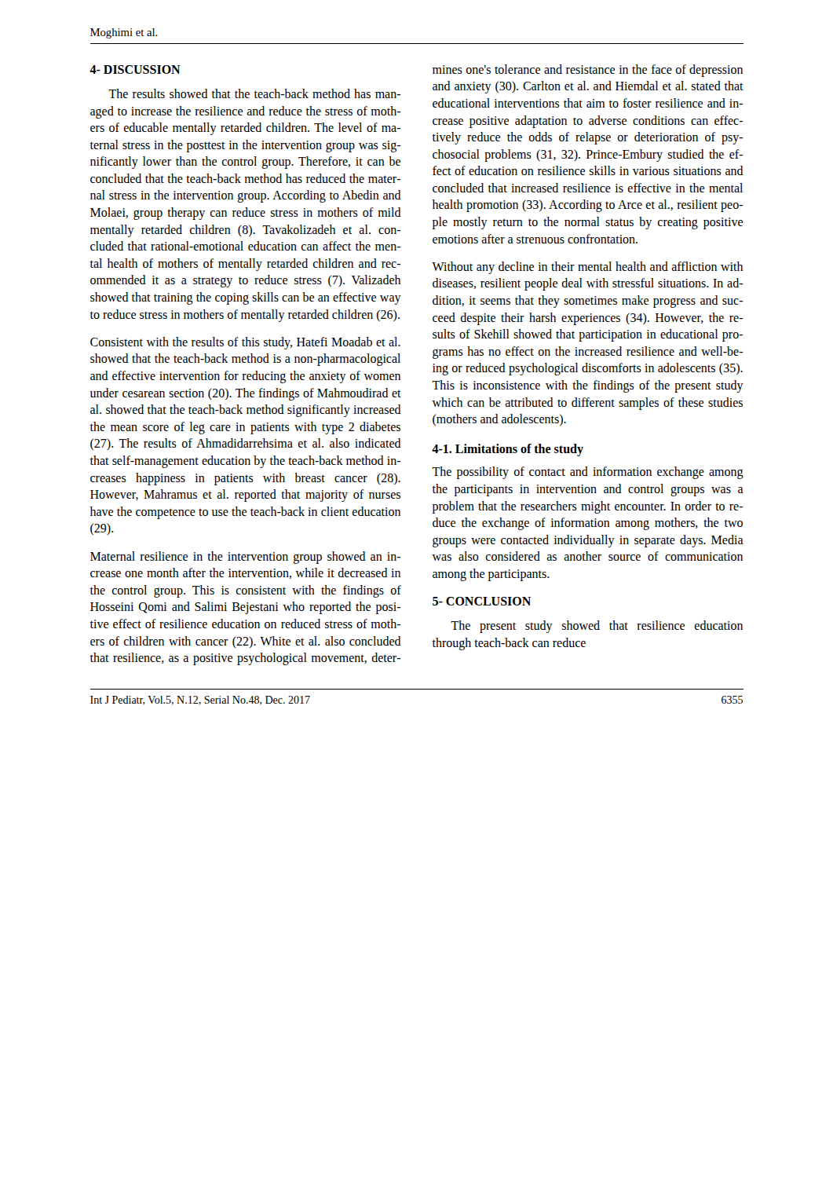Moghimi et al.
4- DISCUSSION
The results showed that the teach-back method has managed to increase the resilience and reduce the stress of mothers of educable mentally retarded children. The level of maternal stress in the posttest in the intervention group was significantly lower than the control group. Therefore, it can be concluded that the teach-back method has reduced the maternal stress in the intervention group. According to Abedin and Molaei, group therapy can reduce stress in mothers of mild mentally retarded children (8). Tavakolizadeh et al. concluded that rational-emotional education can affect the mental health of mothers of mentally retarded children and recommended it as a strategy to reduce stress (7). Valizadeh showed that training the coping skills can be an effective way to reduce stress in mothers of mentally retarded children (26).
Consistent with the results of this study, Hatefi Moadab et al. showed that the teach-back method is a non-pharmacological and effective intervention for reducing the anxiety of women under cesarean section (20). The findings of Mahmoudirad et al. showed that the teach-back method significantly increased the mean score of leg care in patients with type 2 diabetes (27). The results of Ahmadidarrehsima et al. also indicated that self-management education by the teach-back method increases happiness in patients with breast cancer (28). However, Mahramus et al. reported that majority of nurses have the competence to use the teach-back in client education (29).
Maternal resilience in the intervention group showed an increase one month after the intervention, while it decreased in the control group. This is consistent with the findings of Hosseini Qomi and Salimi Bejestani who reported the positive effect of resilience education on reduced stress of mothers of children with cancer (22). White et al. also concluded that resilience, as a positive psychological movement, determines one's tolerance and resistance in the face of depression and anxiety (30). Carlton et al. and Hiemdal et al. stated that educational interventions that aim to foster resilience and increase positive adaptation to adverse conditions can effectively reduce the odds of relapse or deterioration of psychosocial problems (31, 32). Prince-Embury studied the effect of education on resilience skills in various situations and concluded that increased resilience is effective in the mental health promotion (33). According to Arce et al., resilient people mostly return to the normal status by creating positive emotions after a strenuous confrontation.
Without any decline in their mental health and affliction with diseases, resilient people deal with stressful situations. In addition, it seems that they sometimes make progress and succeed despite their harsh experiences (34). However, the results of Skehill showed that participation in educational programs has no effect on the increased resilience and well-being or reduced psychological discomforts in adolescents (35). This is inconsistence with the findings of the present study which can be attributed to different samples of these studies (mothers and adolescents).
4-1. Limitations of the study
The possibility of contact and information exchange among the participants in intervention and control groups was a problem that the researchers might encounter. In order to reduce the exchange of information among mothers, the two groups were contacted individually in separate days. Media was also considered as another source of communication among the participants.
5- CONCLUSION
The present study showed that resilience education through teach-back can reduce
Int J Pediatr, Vol.5, N.12, Serial No.48, Dec. 2017 6355